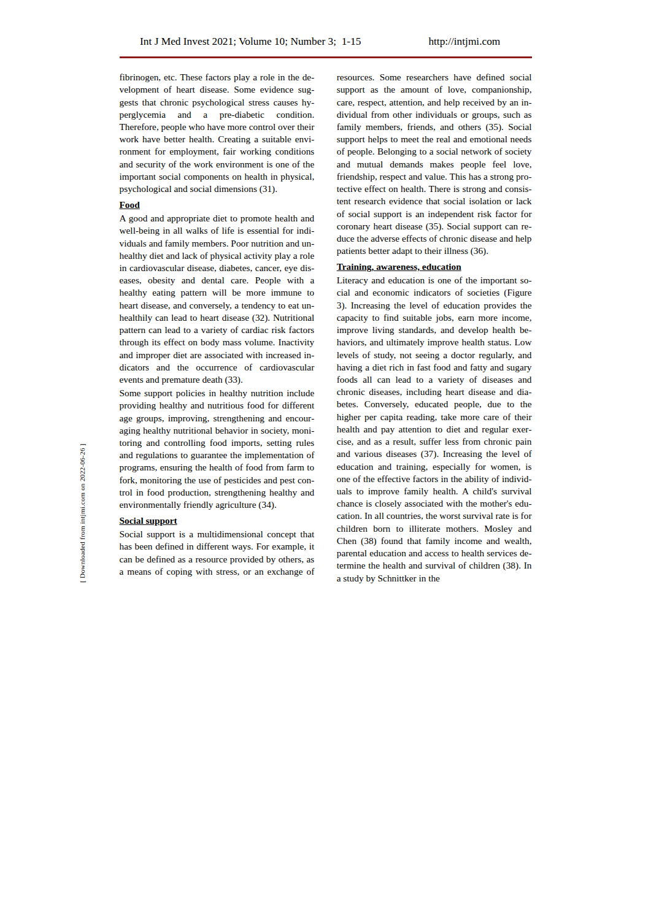Int J Med Invest 2021; Volume 10; Number 3; 1-15 http://intjmi.com
[ Downloaded from intjmi.com on 2022-06-26 ]
fibrinogen, etc. These factors play a role in the development of heart disease. Some evidence suggests that chronic psychological stress causes hyperglycemia and a pre-diabetic condition. Therefore, people who have more control over their work have better health. Creating a suitable environment for employment, fair working conditions and security of the work environment is one of the important social components on health in physical, psychological and social dimensions (31).
Food
A good and appropriate diet to promote health and well-being in all walks of life is essential for individuals and family members. Poor nutrition and unhealthy diet and lack of physical activity play a role in cardiovascular disease, diabetes, cancer, eye diseases, obesity and dental care. People with a healthy eating pattern will be more immune to heart disease, and conversely, a tendency to eat unhealthily can lead to heart disease (32). Nutritional pattern can lead to a variety of cardiac risk factors through its effect on body mass volume. Inactivity and improper diet are associated with increased indicators and the occurrence of cardiovascular events and premature death (33).
Some support policies in healthy nutrition include providing healthy and nutritious food for different age groups, improving, strengthening and encouraging healthy nutritional behavior in society, monitoring and controlling food imports, setting rules and regulations to guarantee the implementation of programs, ensuring the health of food from farm to fork, monitoring the use of pesticides and pest control in food production, strengthening healthy and environmentally friendly agriculture (34).
Social support
Social support is a multidimensional concept that has been defined in different ways. For example, it can be defined as a resource provided by others, as a means of coping with stress, or an exchange of resources. Some researchers have defined social support as the amount of love, companionship, care, respect, attention, and help received by an individual from other individuals or groups, such as family members, friends, and others (35). Social support helps to meet the real and emotional needs of people. Belonging to a social network of society and mutual demands makes people feel love, friendship, respect and value. This has a strong protective effect on health. There is strong and consistent research evidence that social isolation or lack of social support is an independent risk factor for coronary heart disease (35). Social support can reduce the adverse effects of chronic disease and help patients better adapt to their illness (36).
Training, awareness, education
Literacy and education is one of the important social and economic indicators of societies (Figure 3). Increasing the level of education provides the capacity to find suitable jobs, earn more income, improve living standards, and develop health behaviors, and ultimately improve health status. Low levels of study, not seeing a doctor regularly, and having a diet rich in fast food and fatty and sugary foods all can lead to a variety of diseases and chronic diseases, including heart disease and diabetes. Conversely, educated people, due to the higher per capita reading, take more care of their health and pay attention to diet and regular exercise, and as a result, suffer less from chronic pain and various diseases (37). Increasing the level of education and training, especially for women, is one of the effective factors in the ability of individuals to improve family health. A child's survival chance is closely associated with the mother's education. In all countries, the worst survival rate is for children born to illiterate mothers. Mosley and Chen (38) found that family income and wealth, parental education and access to health services determine the health and survival of children (38). In a study by Schnittker in the